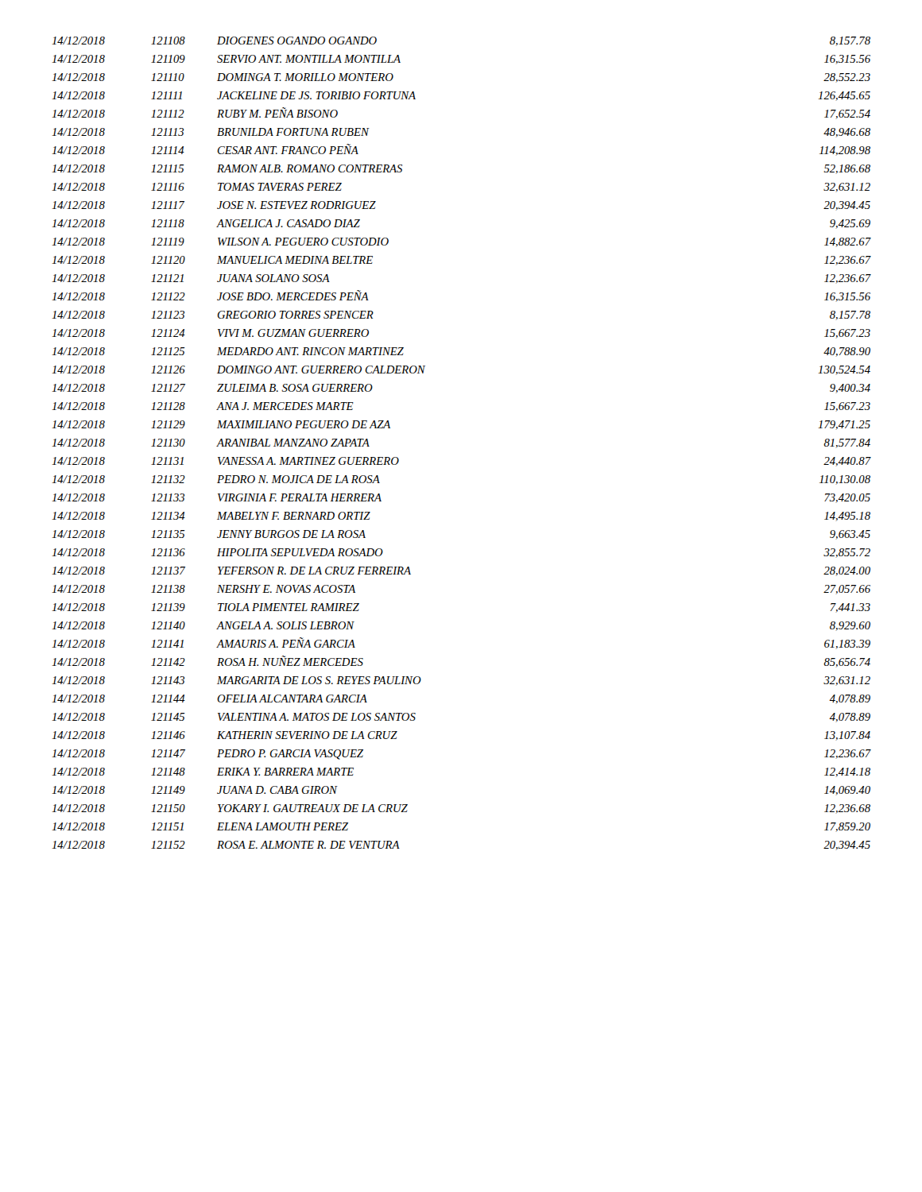| 14/12/2018 | 121108 | DIOGENES OGANDO OGANDO | 8,157.78 |
| 14/12/2018 | 121109 | SERVIO ANT. MONTILLA MONTILLA | 16,315.56 |
| 14/12/2018 | 121110 | DOMINGA T. MORILLO MONTERO | 28,552.23 |
| 14/12/2018 | 121111 | JACKELINE DE JS. TORIBIO FORTUNA | 126,445.65 |
| 14/12/2018 | 121112 | RUBY M. PEÑA BISONO | 17,652.54 |
| 14/12/2018 | 121113 | BRUNILDA FORTUNA RUBEN | 48,946.68 |
| 14/12/2018 | 121114 | CESAR ANT. FRANCO PEÑA | 114,208.98 |
| 14/12/2018 | 121115 | RAMON ALB. ROMANO CONTRERAS | 52,186.68 |
| 14/12/2018 | 121116 | TOMAS TAVERAS PEREZ | 32,631.12 |
| 14/12/2018 | 121117 | JOSE N. ESTEVEZ RODRIGUEZ | 20,394.45 |
| 14/12/2018 | 121118 | ANGELICA J. CASADO DIAZ | 9,425.69 |
| 14/12/2018 | 121119 | WILSON A. PEGUERO CUSTODIO | 14,882.67 |
| 14/12/2018 | 121120 | MANUELICA MEDINA BELTRE | 12,236.67 |
| 14/12/2018 | 121121 | JUANA SOLANO SOSA | 12,236.67 |
| 14/12/2018 | 121122 | JOSE BDO. MERCEDES PEÑA | 16,315.56 |
| 14/12/2018 | 121123 | GREGORIO TORRES SPENCER | 8,157.78 |
| 14/12/2018 | 121124 | VIVI M. GUZMAN GUERRERO | 15,667.23 |
| 14/12/2018 | 121125 | MEDARDO ANT. RINCON MARTINEZ | 40,788.90 |
| 14/12/2018 | 121126 | DOMINGO ANT. GUERRERO CALDERON | 130,524.54 |
| 14/12/2018 | 121127 | ZULEIMA B. SOSA GUERRERO | 9,400.34 |
| 14/12/2018 | 121128 | ANA J. MERCEDES MARTE | 15,667.23 |
| 14/12/2018 | 121129 | MAXIMILIANO PEGUERO DE AZA | 179,471.25 |
| 14/12/2018 | 121130 | ARANIBAL MANZANO ZAPATA | 81,577.84 |
| 14/12/2018 | 121131 | VANESSA A. MARTINEZ GUERRERO | 24,440.87 |
| 14/12/2018 | 121132 | PEDRO N. MOJICA DE LA ROSA | 110,130.08 |
| 14/12/2018 | 121133 | VIRGINIA F. PERALTA HERRERA | 73,420.05 |
| 14/12/2018 | 121134 | MABELYN F. BERNARD ORTIZ | 14,495.18 |
| 14/12/2018 | 121135 | JENNY BURGOS DE LA ROSA | 9,663.45 |
| 14/12/2018 | 121136 | HIPOLITA SEPULVEDA ROSADO | 32,855.72 |
| 14/12/2018 | 121137 | YEFERSON R. DE LA CRUZ FERREIRA | 28,024.00 |
| 14/12/2018 | 121138 | NERSHY E. NOVAS ACOSTA | 27,057.66 |
| 14/12/2018 | 121139 | TIOLA PIMENTEL RAMIREZ | 7,441.33 |
| 14/12/2018 | 121140 | ANGELA A. SOLIS LEBRON | 8,929.60 |
| 14/12/2018 | 121141 | AMAURIS A. PEÑA GARCIA | 61,183.39 |
| 14/12/2018 | 121142 | ROSA H. NUÑEZ MERCEDES | 85,656.74 |
| 14/12/2018 | 121143 | MARGARITA DE LOS S. REYES PAULINO | 32,631.12 |
| 14/12/2018 | 121144 | OFELIA ALCANTARA GARCIA | 4,078.89 |
| 14/12/2018 | 121145 | VALENTINA A. MATOS DE LOS SANTOS | 4,078.89 |
| 14/12/2018 | 121146 | KATHERIN SEVERINO DE LA CRUZ | 13,107.84 |
| 14/12/2018 | 121147 | PEDRO P. GARCIA VASQUEZ | 12,236.67 |
| 14/12/2018 | 121148 | ERIKA Y. BARRERA MARTE | 12,414.18 |
| 14/12/2018 | 121149 | JUANA D. CABA GIRON | 14,069.40 |
| 14/12/2018 | 121150 | YOKARY I. GAUTREAUX DE LA CRUZ | 12,236.68 |
| 14/12/2018 | 121151 | ELENA LAMOUTH PEREZ | 17,859.20 |
| 14/12/2018 | 121152 | ROSA E. ALMONTE R. DE VENTURA | 20,394.45 |